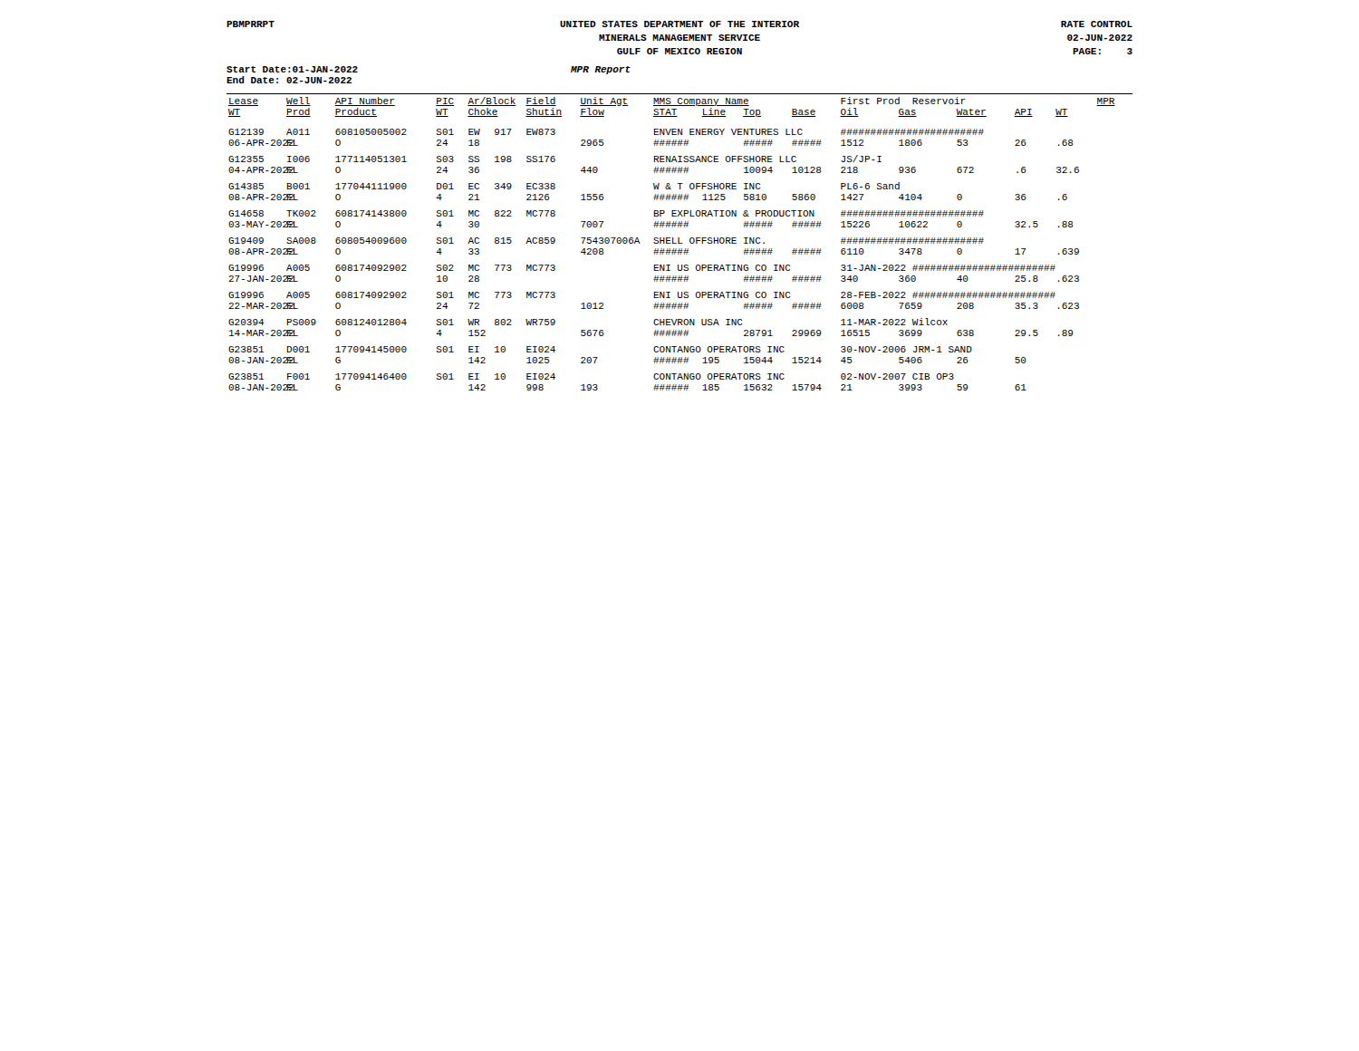PBMPRRPT
UNITED STATES DEPARTMENT OF THE INTERIOR
MINERALS MANAGEMENT SERVICE
GULF OF MEXICO REGION
RATE CONTROL
02-JUN-2022
PAGE: 3
Start Date:01-JAN-2022
End Date: 02-JUN-2022
MPR Report
| Lease | Well | API Number | PIC | Ar/Block | Field | Unit Agt | MMS Company Name | First Prod Reservoir | | | | MPR |
| WT | Prod | Product | WT | Choke | Shutin | Flow | STAT | Line | Top | Base | Oil | Gas | Water | API | WT | |
| G12139 | A011 | 608105005002 | S01 | EW | 917 | EW873 | | ENVEN ENERGY VENTURES LLC | ######################## | | | |
| 06-APR-2022 | FL | O | 24 | 18 | | 2965 | ###### | | ##### | ##### | 1512 | 1806 | 53 | 26 | .68 | |
| G12355 | I006 | 177114051301 | S03 | SS | 198 | SS176 | | RENAISSANCE OFFSHORE LLC | JS/JP-I | | | |
| 04-APR-2022 | FL | O | 24 | 36 | | 440 | ###### | | 10094 | 10128 | 218 | 936 | 672 | .6 | 32.6 | |
| G14385 | B001 | 177044111900 | D01 | EC | 349 | EC338 | | W & T OFFSHORE INC | PL6-6 Sand | | | |
| 08-APR-2022 | FL | O | 4 | 21 | 2126 | 1556 | ###### | 1125 | 5810 | 5860 | 1427 | 4104 | 0 | 36 | .6 | |
| G14658 | TK002 | 608174143800 | S01 | MC | 822 | MC778 | | BP EXPLORATION & PRODUCTION | ######################## | | | |
| 03-MAY-2022 | FL | O | 4 | 30 | | 7007 | ###### | | ##### | ##### | 15226 | 10622 | 0 | 32.5 | .88 | |
| G19409 | SA008 | 608054009600 | S01 | AC | 815 | AC859 | 754307006A | SHELL OFFSHORE INC. | ######################## | | | |
| 08-APR-2022 | FL | O | 4 | 33 | | 4208 | ###### | | ##### | ##### | 6110 | 3478 | 0 | 17 | .639 | |
| G19996 | A005 | 608174092902 | S02 | MC | 773 | MC773 | | ENI US OPERATING CO INC | 31-JAN-2022 ######################## | | | |
| 27-JAN-2022 | FL | O | 10 | 28 | | | ###### | | ##### | ##### | 340 | 360 | 40 | 25.8 | .623 | |
| G19996 | A005 | 608174092902 | S01 | MC | 773 | MC773 | | ENI US OPERATING CO INC | 28-FEB-2022 ######################## | | | |
| 22-MAR-2022 | FL | O | 24 | 72 | | 1012 | ###### | | ##### | ##### | 6008 | 7659 | 208 | 35.3 | .623 | |
| G20394 | PS009 | 608124012804 | S01 | WR | 802 | WR759 | | CHEVRON USA INC | 11-MAR-2022 Wilcox | | | |
| 14-MAR-2022 | FL | O | 4 | 152 | | 5676 | ###### | | 28791 | 29969 | 16515 | 3699 | 638 | 29.5 | .89 | |
| G23851 | D001 | 177094145000 | S01 | EI | 10 | EI024 | | CONTANGO OPERATORS INC | 30-NOV-2006 JRM-1 SAND | | | |
| 08-JAN-2022 | FL | G | | 142 | 1025 | 207 | ###### | 195 | 15044 | 15214 | 45 | 5406 | 26 | 50 | | |
| G23851 | F001 | 177094146400 | S01 | EI | 10 | EI024 | | CONTANGO OPERATORS INC | 02-NOV-2007 CIB OP3 | | | |
| 08-JAN-2022 | FL | G | | 142 | 998 | 193 | ###### | 185 | 15632 | 15794 | 21 | 3993 | 59 | 61 | | |